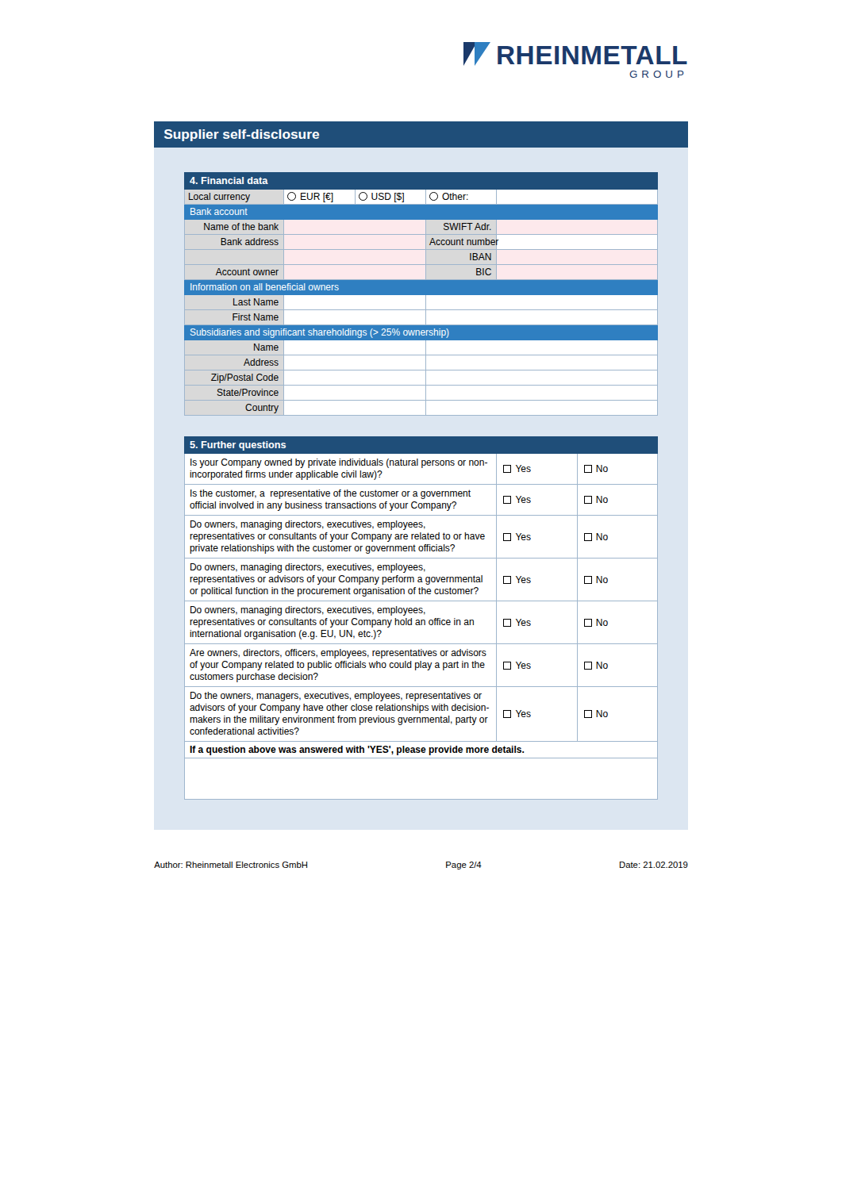RHEINMETALL
GROUP
Supplier self-disclosure
| 4. Financial data |
| Local currency | EUR [€] | USD [$] | Other: | |
| Bank account |
| Name of the bank | | SWIFT Adr. | |
| Bank address | | Account number | |
| | | IBAN | |
| Account owner | | BIC | |
| Information on all beneficial owners |
| Last Name | | |
| First Name | | |
| Subsidiaries and significant shareholdings (> 25% ownership) |
| Name | | |
| Address | | |
| Zip/Postal Code | | |
| State/Province | | |
| Country | | |
| 5. Further questions |
| Is your Company owned by private individuals (natural persons or non-incorporated firms under applicable civil law)? | Yes | No |
| Is the customer, a representative of the customer or a government official involved in any business transactions of your Company? | Yes | No |
| Do owners, managing directors, executives, employees, representatives or consultants of your Company are related to or have private relationships with the customer or government officials? | Yes | No |
| Do owners, managing directors, executives, employees, representatives or advisors of your Company perform a governmental or political function in the procurement organisation of the customer? | Yes | No |
| Do owners, managing directors, executives, employees, representatives or consultants of your Company hold an office in an international organisation (e.g. EU, UN, etc.)? | Yes | No |
| Are owners, directors, officers, employees, representatives or advisors of your Company related to public officials who could play a part in the customers purchase decision? | Yes | No |
| Do the owners, managers, executives, employees, representatives or advisors of your Company have other close relationships with decision-makers in the military environment from previous gvernmental, party or confederational activities? | Yes | No |
| If a question above was answered with 'YES', please provide more details. |
Author: Rheinmetall Electronics GmbH
Page 2/4
Date: 21.02.2019